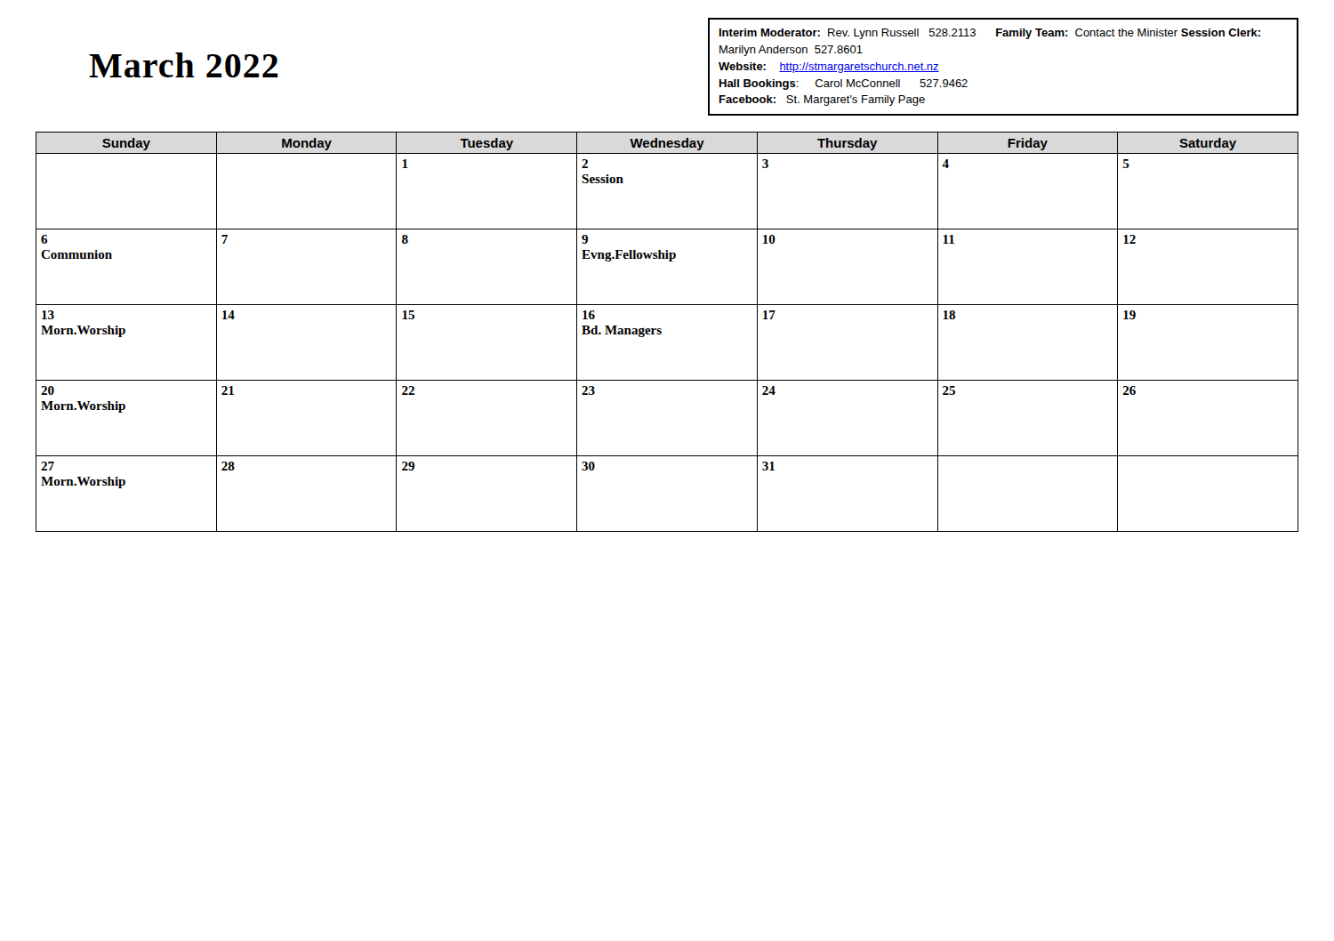March 2022
Interim Moderator: Rev. Lynn Russell 528.2113 Family Team: Contact the Minister Session Clerk: Marilyn Anderson 527.8601
Website: http://stmargaretschurch.net.nz
Hall Bookings: Carol McConnell 527.9462
Facebook: St. Margaret's Family Page
| Sunday | Monday | Tuesday | Wednesday | Thursday | Friday | Saturday |
| --- | --- | --- | --- | --- | --- | --- |
| | | 1 | 2 Session | 3 | 4 | 5 |
| 6 Communion | 7 | 8 | 9 Evng.Fellowship | 10 | 11 | 12 |
| 13 Morn.Worship | 14 | 15 | 16 Bd. Managers | 17 | 18 | 19 |
| 20 Morn.Worship | 21 | 22 | 23 | 24 | 25 | 26 |
| 27 Morn.Worship | 28 | 29 | 30 | 31 | | |